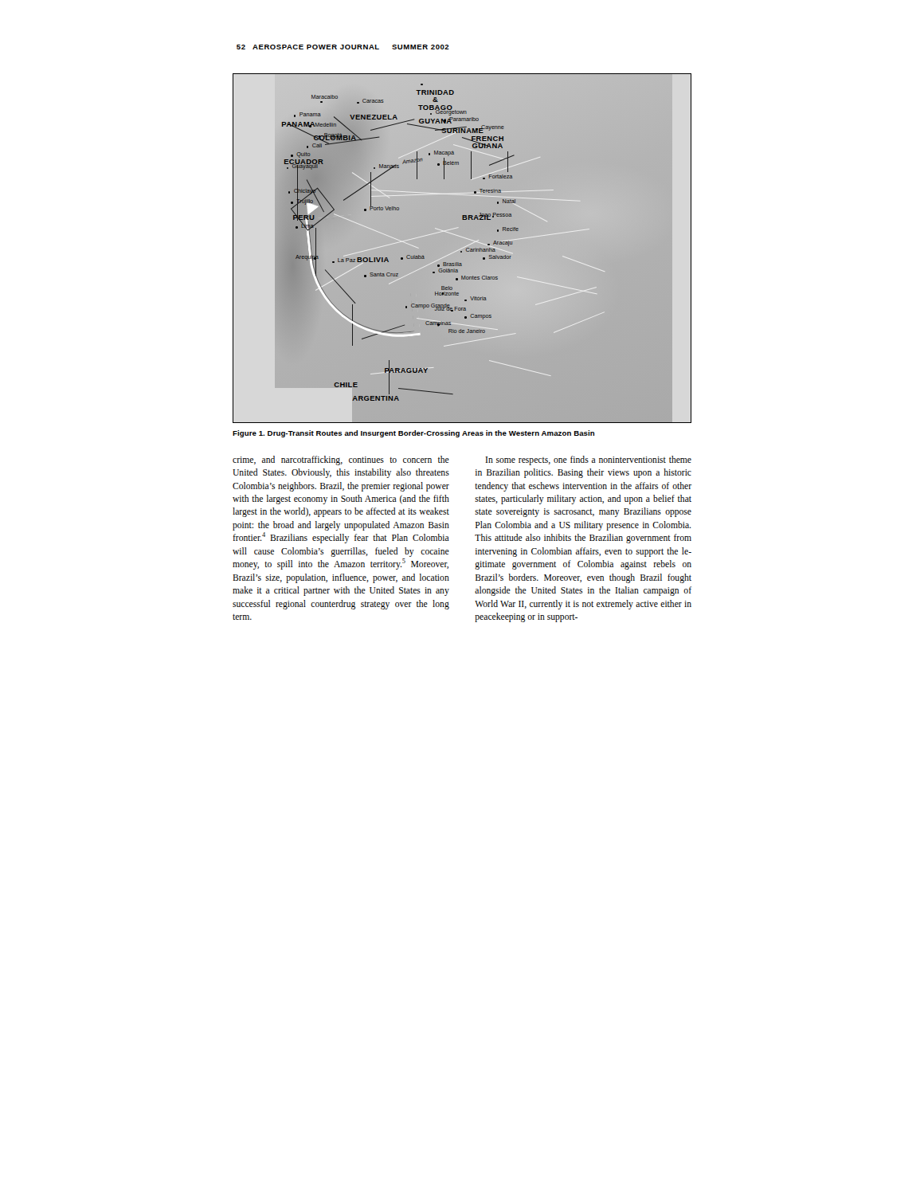52 AEROSPACE POWER JOURNAL SUMMER 2002
PANAMA VENEZUELA TRINIDAD
&
TOBAGO GUYANA SURINAME FRENCH
GUIANA COLOMBIA ECUADOR PERU BRAZIL BOLIVIA PARAGUAY CHILE ARGENTINA Panama Maracaibo Caracas Georgetown Paramaribo Cayenne Medellín Bogotá Cali Quito Guayaquil Chiclayo Trujillo Lima Arequipa La Paz Santa Cruz Manaus Porto Velho Cuiabá Brasília Goiânia Montes Claros Carinhanha Salvador Aracaju Recife Joao Pessoa Natal Teresina Fortaleza Belém Macapá Amazon Belo
Horizonte Vitória Juiz de Fora Campos Campinas Rio de Janeiro Campo Grande
Figure 1. Drug-Transit Routes and Insurgent Border-Crossing Areas in the Western Amazon Basin
crime, and narcotrafficking, continues to concern the United States. Obviously, this instability also threatens Colombia’s neighbors. Brazil, the premier regional power with the largest economy in South America (and the fifth largest in the world), appears to be affected at its weakest point: the broad and largely unpopulated Amazon Basin frontier.4 Brazilians especially fear that Plan Colombia will cause Colombia’s guerrillas, fueled by cocaine money, to spill into the Amazon territory.5 Moreover, Brazil’s size, population, influence, power, and location make it a critical partner with the United States in any successful regional counterdrug strategy over the long term.
In some respects, one finds a noninterventionist theme in Brazilian politics. Basing their views upon a historic tendency that eschews intervention in the affairs of other states, particularly military action, and upon a belief that state sovereignty is sacrosanct, many Brazilians oppose Plan Colombia and a US military presence in Colombia. This attitude also inhibits the Brazilian government from intervening in Colombian affairs, even to support the legitimate government of Colombia against rebels on Brazil’s borders. Moreover, even though Brazil fought alongside the United States in the Italian campaign of World War II, currently it is not extremely active either in peacekeeping or in support-